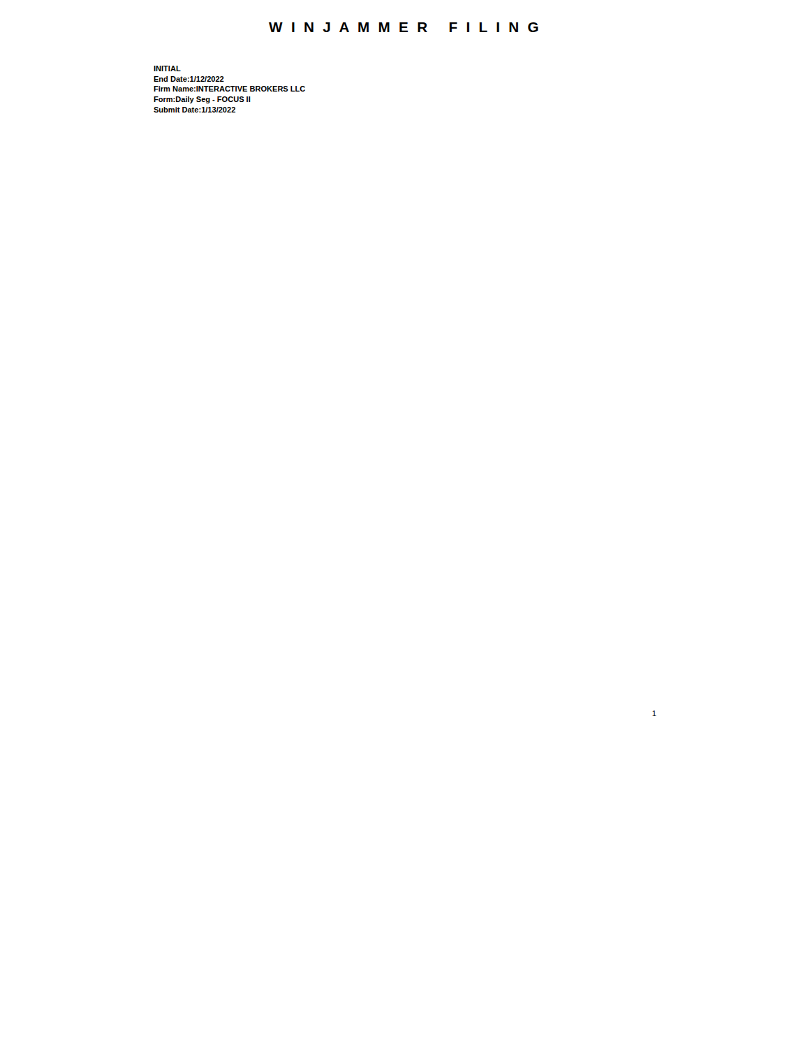W I N J A M M E R F I L I N G
INITIAL
End Date:1/12/2022
Firm Name:INTERACTIVE BROKERS LLC
Form:Daily Seg - FOCUS II
Submit Date:1/13/2022
1